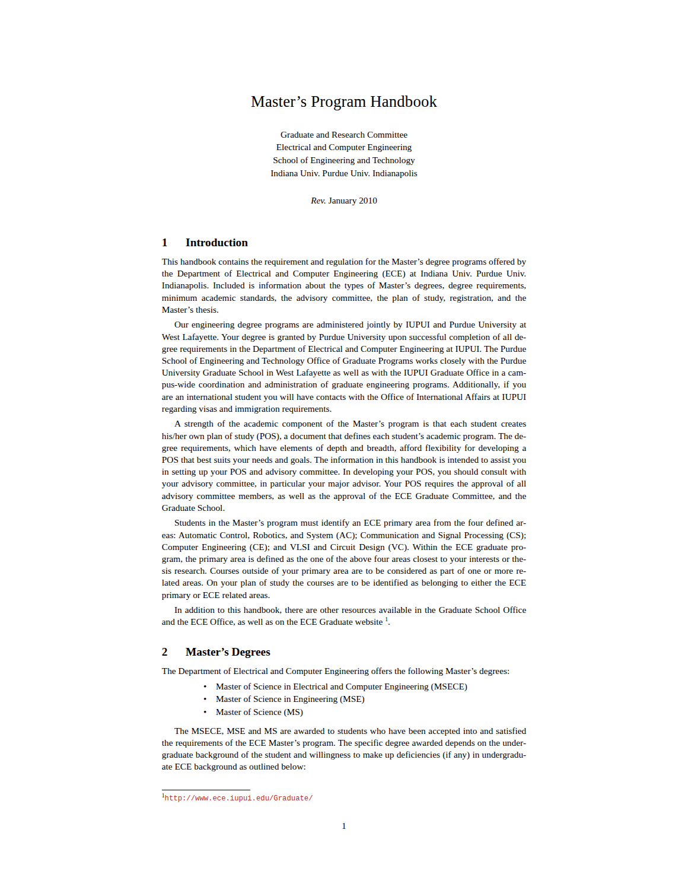Master’s Program Handbook
Graduate and Research Committee
Electrical and Computer Engineering
School of Engineering and Technology
Indiana Univ. Purdue Univ. Indianapolis
Rev. January 2010
1 Introduction
This handbook contains the requirement and regulation for the Master’s degree programs offered by the Department of Electrical and Computer Engineering (ECE) at Indiana Univ. Purdue Univ. Indianapolis. Included is information about the types of Master’s degrees, degree requirements, minimum academic standards, the advisory committee, the plan of study, registration, and the Master’s thesis.
Our engineering degree programs are administered jointly by IUPUI and Purdue University at West Lafayette. Your degree is granted by Purdue University upon successful completion of all degree requirements in the Department of Electrical and Computer Engineering at IUPUI. The Purdue School of Engineering and Technology Office of Graduate Programs works closely with the Purdue University Graduate School in West Lafayette as well as with the IUPUI Graduate Office in a campus-wide coordination and administration of graduate engineering programs. Additionally, if you are an international student you will have contacts with the Office of International Affairs at IUPUI regarding visas and immigration requirements.
A strength of the academic component of the Master’s program is that each student creates his/her own plan of study (POS), a document that defines each student’s academic program. The degree requirements, which have elements of depth and breadth, afford flexibility for developing a POS that best suits your needs and goals. The information in this handbook is intended to assist you in setting up your POS and advisory committee. In developing your POS, you should consult with your advisory committee, in particular your major advisor. Your POS requires the approval of all advisory committee members, as well as the approval of the ECE Graduate Committee, and the Graduate School.
Students in the Master’s program must identify an ECE primary area from the four defined areas: Automatic Control, Robotics, and System (AC); Communication and Signal Processing (CS); Computer Engineering (CE); and VLSI and Circuit Design (VC). Within the ECE graduate program, the primary area is defined as the one of the above four areas closest to your interests or thesis research. Courses outside of your primary area are to be considered as part of one or more related areas. On your plan of study the courses are to be identified as belonging to either the ECE primary or ECE related areas.
In addition to this handbook, there are other resources available in the Graduate School Office and the ECE Office, as well as on the ECE Graduate website 1.
2 Master’s Degrees
The Department of Electrical and Computer Engineering offers the following Master’s degrees:
Master of Science in Electrical and Computer Engineering (MSECE)
Master of Science in Engineering (MSE)
Master of Science (MS)
The MSECE, MSE and MS are awarded to students who have been accepted into and satisfied the requirements of the ECE Master’s program. The specific degree awarded depends on the undergraduate background of the student and willingness to make up deficiencies (if any) in undergraduate ECE background as outlined below:
1http://www.ece.iupui.edu/Graduate/
1